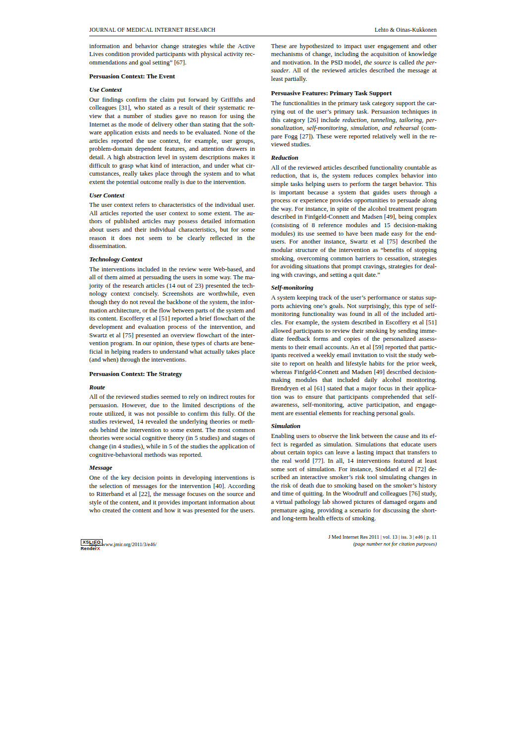Journal of Medical Internet Research
Lehto & Oinas-Kukkonen
information and behavior change strategies while the Active Lives condition provided participants with physical activity recommendations and goal setting” [67].
Persuasion Context: The Event
Use Context
Our findings confirm the claim put forward by Griffiths and colleagues [31], who stated as a result of their systematic review that a number of studies gave no reason for using the Internet as the mode of delivery other than stating that the software application exists and needs to be evaluated. None of the articles reported the use context, for example, user groups, problem-domain dependent features, and attention drawers in detail. A high abstraction level in system descriptions makes it difficult to grasp what kind of interaction, and under what circumstances, really takes place through the system and to what extent the potential outcome really is due to the intervention.
User Context
The user context refers to characteristics of the individual user. All articles reported the user context to some extent. The authors of published articles may possess detailed information about users and their individual characteristics, but for some reason it does not seem to be clearly reflected in the dissemination.
Technology Context
The interventions included in the review were Web-based, and all of them aimed at persuading the users in some way. The majority of the research articles (14 out of 23) presented the technology context concisely. Screenshots are worthwhile, even though they do not reveal the backbone of the system, the information architecture, or the flow between parts of the system and its content. Escoffery et al [51] reported a brief flowchart of the development and evaluation process of the intervention, and Swartz et al [75] presented an overview flowchart of the intervention program. In our opinion, these types of charts are beneficial in helping readers to understand what actually takes place (and when) through the interventions.
Persuasion Context: The Strategy
Route
All of the reviewed studies seemed to rely on indirect routes for persuasion. However, due to the limited descriptions of the route utilized, it was not possible to confirm this fully. Of the studies reviewed, 14 revealed the underlying theories or methods behind the intervention to some extent. The most common theories were social cognitive theory (in 5 studies) and stages of change (in 4 studies), while in 5 of the studies the application of cognitive-behavioral methods was reported.
Message
One of the key decision points in developing interventions is the selection of messages for the intervention [40]. According to Ritterband et al [22], the message focuses on the source and style of the content, and it provides important information about who created the content and how it was presented for the users. These are hypothesized to impact user engagement and other mechanisms of change, including the acquisition of knowledge and motivation. In the PSD model, the source is called the persuader. All of the reviewed articles described the message at least partially.
Persuasive Features: Primary Task Support
The functionalities in the primary task category support the carrying out of the user’s primary task. Persuasion techniques in this category [26] include reduction, tunneling, tailoring, personalization, self-monitoring, simulation, and rehearsal (compare Fogg [27]). These were reported relatively well in the reviewed studies.
Reduction
All of the reviewed articles described functionality countable as reduction, that is, the system reduces complex behavior into simple tasks helping users to perform the target behavior. This is important because a system that guides users through a process or experience provides opportunities to persuade along the way. For instance, in spite of the alcohol treatment program described in Finfgeld-Connett and Madsen [49], being complex (consisting of 8 reference modules and 15 decision-making modules) its use seemed to have been made easy for the end-users. For another instance, Swartz et al [75] described the modular structure of the intervention as “benefits of stopping smoking, overcoming common barriers to cessation, strategies for avoiding situations that prompt cravings, strategies for dealing with cravings, and setting a quit date.”
Self-monitoring
A system keeping track of the user’s performance or status supports achieving one’s goals. Not surprisingly, this type of self-monitoring functionality was found in all of the included articles. For example, the system described in Escoffery et al [51] allowed participants to review their smoking by sending immediate feedback forms and copies of the personalized assessments to their email accounts. An et al [59] reported that participants received a weekly email invitation to visit the study website to report on health and lifestyle habits for the prior week, whereas Finfgeld-Connett and Madsen [49] described decision-making modules that included daily alcohol monitoring. Brendryen et al [61] stated that a major focus in their application was to ensure that participants comprehended that self-awareness, self-monitoring, active participation, and engagement are essential elements for reaching personal goals.
Simulation
Enabling users to observe the link between the cause and its effect is regarded as simulation. Simulations that educate users about certain topics can leave a lasting impact that transfers to the real world [77]. In all, 14 interventions featured at least some sort of simulation. For instance, Stoddard et al [72] described an interactive smoker’s risk tool simulating changes in the risk of death due to smoking based on the smoker’s history and time of quitting. In the Woodruff and colleagues [76] study, a virtual pathology lab showed pictures of damaged organs and premature aging, providing a scenario for discussing the short- and long-term health effects of smoking.
http://www.jmir.org/2011/3/e46/
J Med Internet Res 2011 | vol. 13 | iss. 3 | e46 | p. 11
(page number not for citation purposes)
XSL•FO
Render X